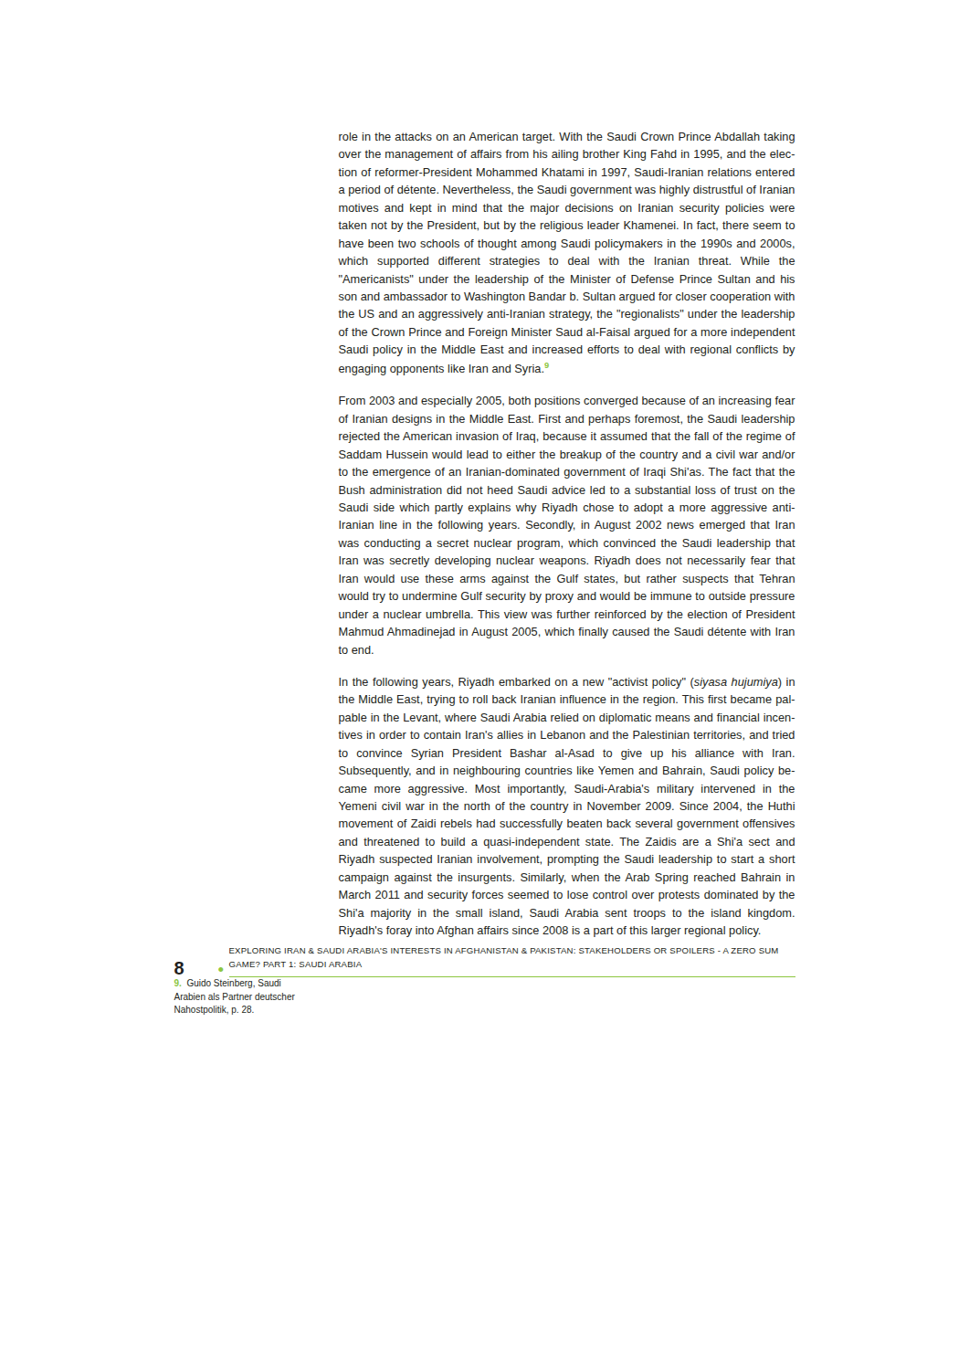9. Guido Steinberg, Saudi Arabien als Partner deutscher Nahostpolitik, p. 28.
role in the attacks on an American target. With the Saudi Crown Prince Abdallah taking over the management of affairs from his ailing brother King Fahd in 1995, and the election of reformer-President Mohammed Khatami in 1997, Saudi-Iranian relations entered a period of détente. Nevertheless, the Saudi government was highly distrustful of Iranian motives and kept in mind that the major decisions on Iranian security policies were taken not by the President, but by the religious leader Khamenei. In fact, there seem to have been two schools of thought among Saudi policymakers in the 1990s and 2000s, which supported different strategies to deal with the Iranian threat. While the "Americanists" under the leadership of the Minister of Defense Prince Sultan and his son and ambassador to Washington Bandar b. Sultan argued for closer cooperation with the US and an aggressively anti-Iranian strategy, the "regionalists" under the leadership of the Crown Prince and Foreign Minister Saud al-Faisal argued for a more independent Saudi policy in the Middle East and increased efforts to deal with regional conflicts by engaging opponents like Iran and Syria.9
From 2003 and especially 2005, both positions converged because of an increasing fear of Iranian designs in the Middle East. First and perhaps foremost, the Saudi leadership rejected the American invasion of Iraq, because it assumed that the fall of the regime of Saddam Hussein would lead to either the breakup of the country and a civil war and/or to the emergence of an Iranian-dominated government of Iraqi Shi'as. The fact that the Bush administration did not heed Saudi advice led to a substantial loss of trust on the Saudi side which partly explains why Riyadh chose to adopt a more aggressive anti-Iranian line in the following years. Secondly, in August 2002 news emerged that Iran was conducting a secret nuclear program, which convinced the Saudi leadership that Iran was secretly developing nuclear weapons. Riyadh does not necessarily fear that Iran would use these arms against the Gulf states, but rather suspects that Tehran would try to undermine Gulf security by proxy and would be immune to outside pressure under a nuclear umbrella. This view was further reinforced by the election of President Mahmud Ahmadinejad in August 2005, which finally caused the Saudi détente with Iran to end.
In the following years, Riyadh embarked on a new "activist policy" (siyasa hujumiya) in the Middle East, trying to roll back Iranian influence in the region. This first became palpable in the Levant, where Saudi Arabia relied on diplomatic means and financial incentives in order to contain Iran's allies in Lebanon and the Palestinian territories, and tried to convince Syrian President Bashar al-Asad to give up his alliance with Iran. Subsequently, and in neighbouring countries like Yemen and Bahrain, Saudi policy became more aggressive. Most importantly, Saudi-Arabia's military intervened in the Yemeni civil war in the north of the country in November 2009. Since 2004, the Huthi movement of Zaidi rebels had successfully beaten back several government offensives and threatened to build a quasi-independent state. The Zaidis are a Shi'a sect and Riyadh suspected Iranian involvement, prompting the Saudi leadership to start a short campaign against the insurgents. Similarly, when the Arab Spring reached Bahrain in March 2011 and security forces seemed to lose control over protests dominated by the Shi'a majority in the small island, Saudi Arabia sent troops to the island kingdom. Riyadh's foray into Afghan affairs since 2008 is a part of this larger regional policy.
8
Exploring Iran & Saudi Arabia's Interests in Afghanistan & Pakistan: Stakeholders or Spoilers - A Zero Sum Game? Part 1: Saudi Arabia
•